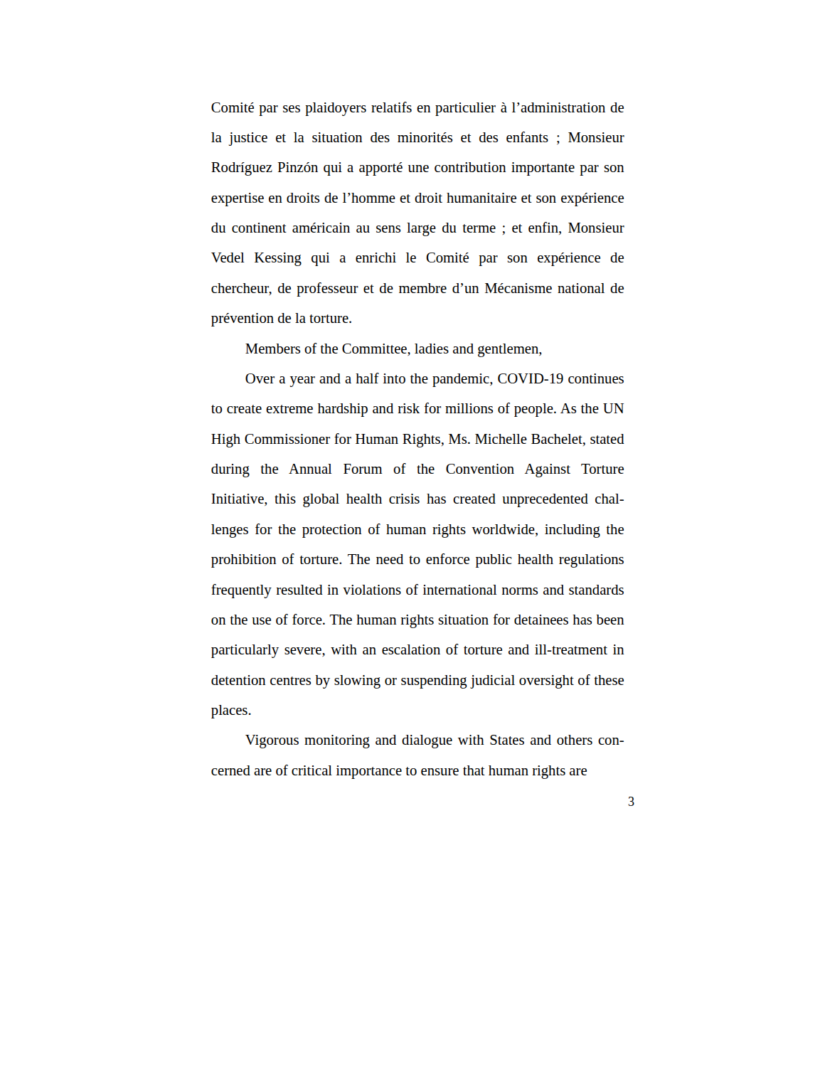Comité par ses plaidoyers relatifs en particulier à l’administration de la justice et la situation des minorités et des enfants ; Monsieur Rodríguez Pinzón qui a apporté une contribution importante par son expertise en droits de l’homme et droit humanitaire et son expérience du continent américain au sens large du terme ; et enfin, Monsieur Vedel Kessing qui a enrichi le Comité par son expérience de chercheur, de professeur et de membre d’un Mécanisme national de prévention de la torture.
Members of the Committee, ladies and gentlemen,
Over a year and a half into the pandemic, COVID-19 continues to create extreme hardship and risk for millions of people. As the UN High Commissioner for Human Rights, Ms. Michelle Bachelet, stated during the Annual Forum of the Convention Against Torture Initiative, this global health crisis has created unprecedented challenges for the protection of human rights worldwide, including the prohibition of torture. The need to enforce public health regulations frequently resulted in violations of international norms and standards on the use of force. The human rights situation for detainees has been particularly severe, with an escalation of torture and ill-treatment in detention centres by slowing or suspending judicial oversight of these places.
Vigorous monitoring and dialogue with States and others concerned are of critical importance to ensure that human rights are
3